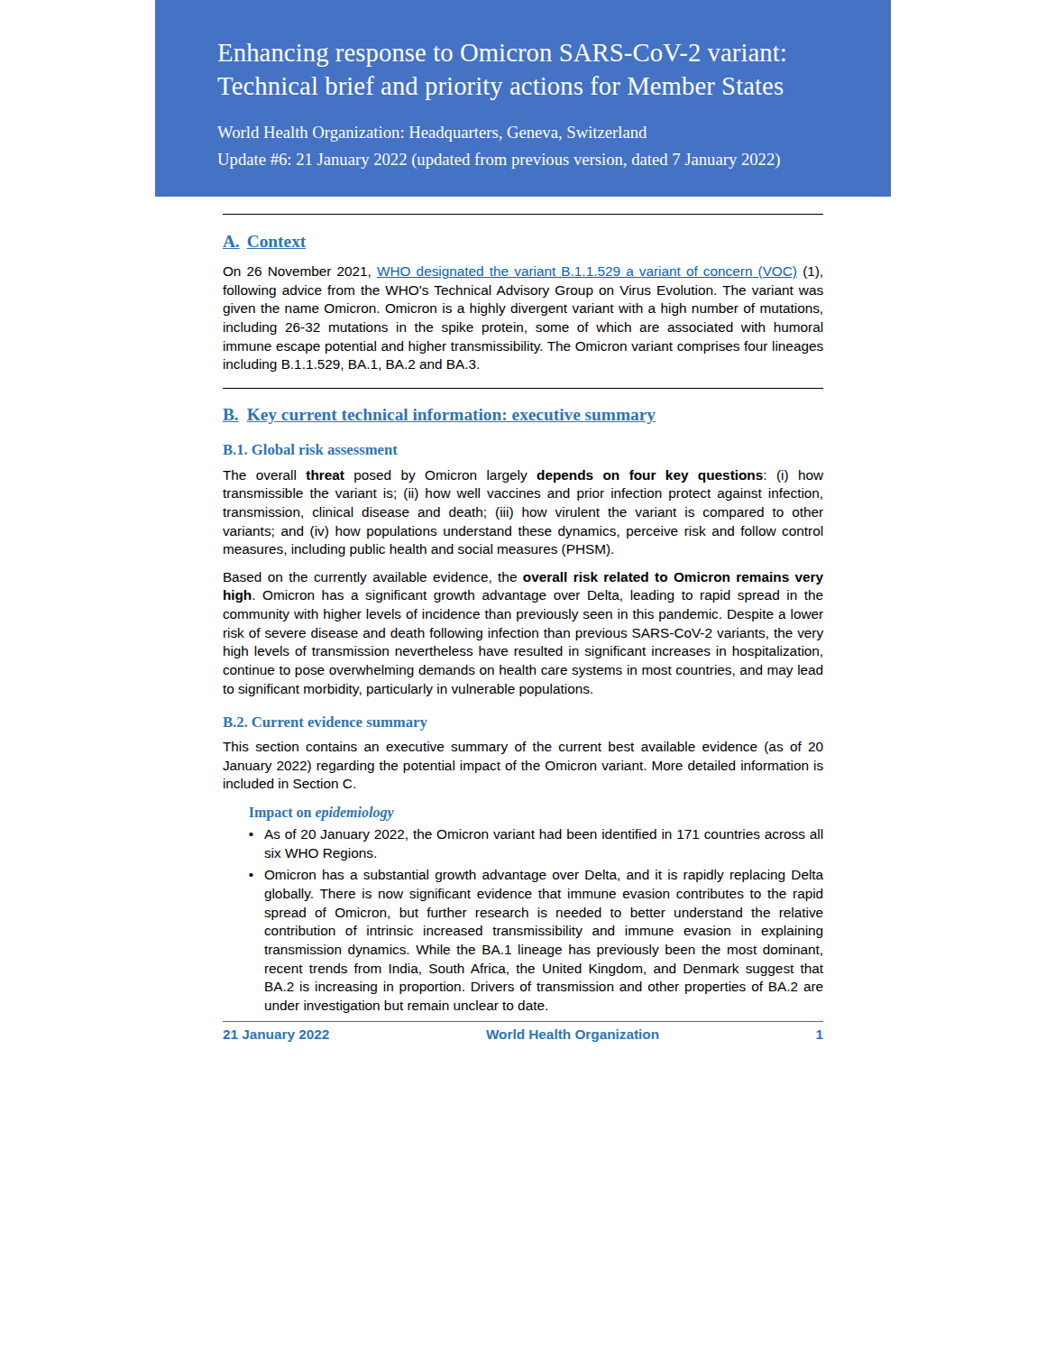Enhancing response to Omicron SARS-CoV-2 variant:
Technical brief and priority actions for Member States
World Health Organization: Headquarters, Geneva, Switzerland
Update #6: 21 January 2022 (updated from previous version, dated 7 January 2022)
A. Context
On 26 November 2021, WHO designated the variant B.1.1.529 a variant of concern (VOC) (1), following advice from the WHO's Technical Advisory Group on Virus Evolution. The variant was given the name Omicron. Omicron is a highly divergent variant with a high number of mutations, including 26-32 mutations in the spike protein, some of which are associated with humoral immune escape potential and higher transmissibility. The Omicron variant comprises four lineages including B.1.1.529, BA.1, BA.2 and BA.3.
B. Key current technical information: executive summary
B.1. Global risk assessment
The overall threat posed by Omicron largely depends on four key questions: (i) how transmissible the variant is; (ii) how well vaccines and prior infection protect against infection, transmission, clinical disease and death; (iii) how virulent the variant is compared to other variants; and (iv) how populations understand these dynamics, perceive risk and follow control measures, including public health and social measures (PHSM).
Based on the currently available evidence, the overall risk related to Omicron remains very high. Omicron has a significant growth advantage over Delta, leading to rapid spread in the community with higher levels of incidence than previously seen in this pandemic. Despite a lower risk of severe disease and death following infection than previous SARS-CoV-2 variants, the very high levels of transmission nevertheless have resulted in significant increases in hospitalization, continue to pose overwhelming demands on health care systems in most countries, and may lead to significant morbidity, particularly in vulnerable populations.
B.2. Current evidence summary
This section contains an executive summary of the current best available evidence (as of 20 January 2022) regarding the potential impact of the Omicron variant. More detailed information is included in Section C.
Impact on epidemiology
As of 20 January 2022, the Omicron variant had been identified in 171 countries across all six WHO Regions.
Omicron has a substantial growth advantage over Delta, and it is rapidly replacing Delta globally. There is now significant evidence that immune evasion contributes to the rapid spread of Omicron, but further research is needed to better understand the relative contribution of intrinsic increased transmissibility and immune evasion in explaining transmission dynamics. While the BA.1 lineage has previously been the most dominant, recent trends from India, South Africa, the United Kingdom, and Denmark suggest that BA.2 is increasing in proportion. Drivers of transmission and other properties of BA.2 are under investigation but remain unclear to date.
21 January 2022
World Health Organization
1